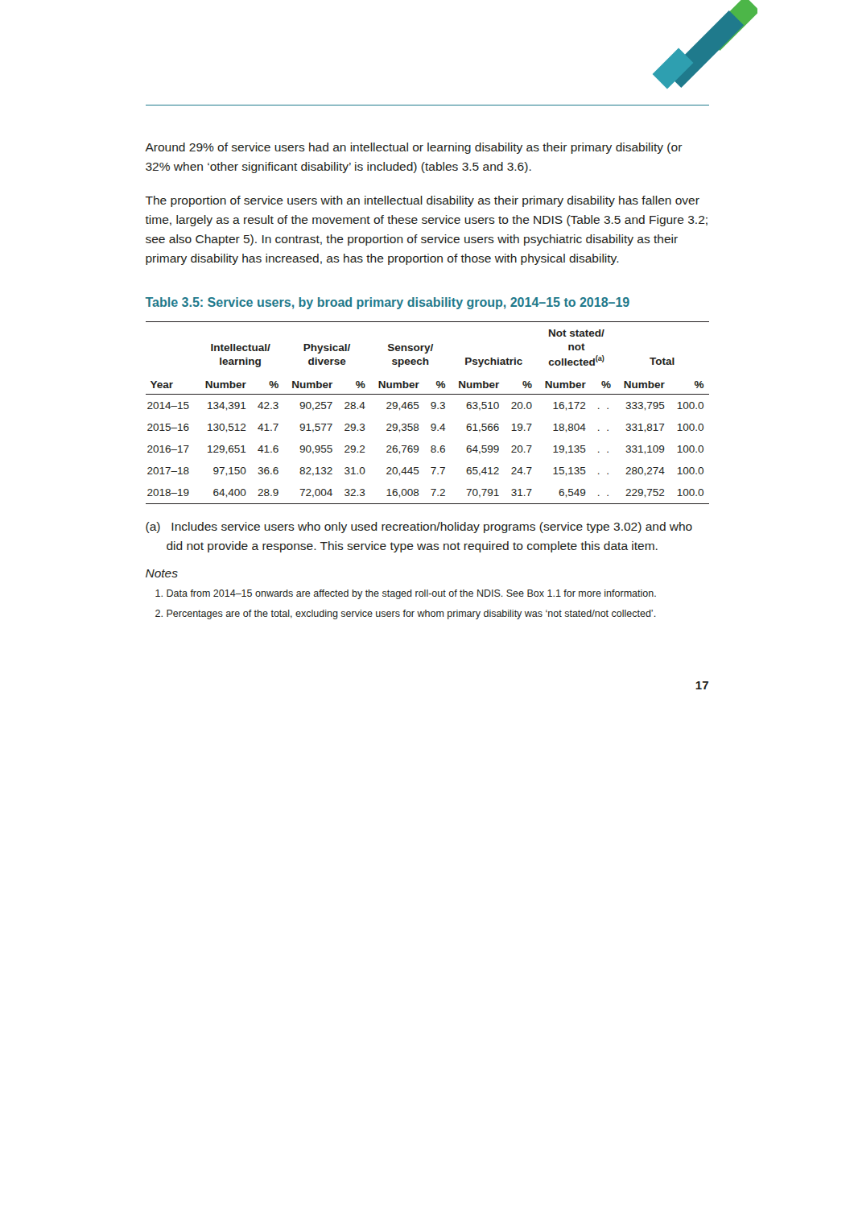Around 29% of service users had an intellectual or learning disability as their primary disability (or 32% when ‘other significant disability’ is included) (tables 3.5 and 3.6).
The proportion of service users with an intellectual disability as their primary disability has fallen over time, largely as a result of the movement of these service users to the NDIS (Table 3.5 and Figure 3.2; see also Chapter 5). In contrast, the proportion of service users with psychiatric disability as their primary disability has increased, as has the proportion of those with physical disability.
Table 3.5: Service users, by broad primary disability group, 2014–15 to 2018–19
| | Intellectual/ learning | Physical/ diverse | Sensory/ speech | Psychiatric | Not stated/ not collected (a) | Total |
| --- | --- | --- | --- | --- | --- | --- |
| Year | Number | % | Number | % | Number | % | Number | % | Number | % | Number | % |
| 2014–15 | 134,391 | 42.3 | 90,257 | 28.4 | 29,465 | 9.3 | 63,510 | 20.0 | 16,172 | . . | 333,795 | 100.0 |
| 2015–16 | 130,512 | 41.7 | 91,577 | 29.3 | 29,358 | 9.4 | 61,566 | 19.7 | 18,804 | . . | 331,817 | 100.0 |
| 2016–17 | 129,651 | 41.6 | 90,955 | 29.2 | 26,769 | 8.6 | 64,599 | 20.7 | 19,135 | . . | 331,109 | 100.0 |
| 2017–18 | 97,150 | 36.6 | 82,132 | 31.0 | 20,445 | 7.7 | 65,412 | 24.7 | 15,135 | . . | 280,274 | 100.0 |
| 2018–19 | 64,400 | 28.9 | 72,004 | 32.3 | 16,008 | 7.2 | 70,791 | 31.7 | 6,549 | . . | 229,752 | 100.0 |
(a) Includes service users who only used recreation/holiday programs (service type 3.02) and who did not provide a response. This service type was not required to complete this data item.
Notes
Data from 2014–15 onwards are affected by the staged roll-out of the NDIS. See Box 1.1 for more information.
Percentages are of the total, excluding service users for whom primary disability was ‘not stated/not collected’.
17